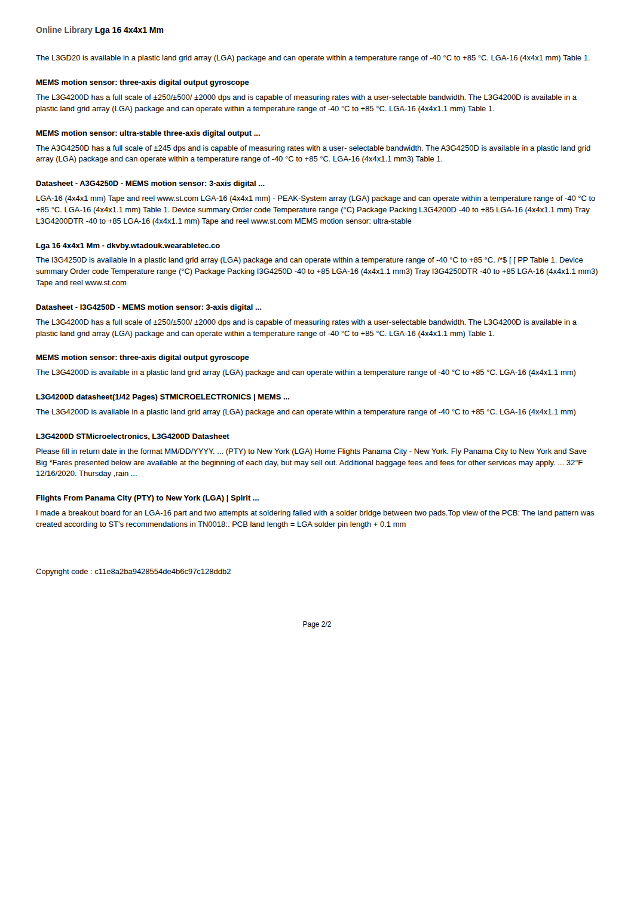Online Library Lga 16 4x4x1 Mm
The L3GD20 is available in a plastic land grid array (LGA) package and can operate within a temperature range of -40 °C to +85 °C. LGA-16 (4x4x1 mm) Table 1.
MEMS motion sensor: three-axis digital output gyroscope
The L3G4200D has a full scale of ±250/±500/ ±2000 dps and is capable of measuring rates with a user-selectable bandwidth. The L3G4200D is available in a plastic land grid array (LGA) package and can operate within a temperature range of -40 °C to +85 °C. LGA-16 (4x4x1.1 mm) Table 1.
MEMS motion sensor: ultra-stable three-axis digital output ...
The A3G4250D has a full scale of ±245 dps and is capable of measuring rates with a user- selectable bandwidth. The A3G4250D is available in a plastic land grid array (LGA) package and can operate within a temperature range of -40 °C to +85 °C. LGA-16 (4x4x1.1 mm3) Table 1.
Datasheet - A3G4250D - MEMS motion sensor: 3-axis digital ...
LGA-16 (4x4x1 mm) Tape and reel www.st.com LGA-16 (4x4x1 mm) - PEAK-System array (LGA) package and can operate within a temperature range of -40 °C to +85 °C. LGA-16 (4x4x1.1 mm) Table 1. Device summary Order code Temperature range (°C) Package Packing L3G4200D -40 to +85 LGA-16 (4x4x1.1 mm) Tray L3G4200DTR -40 to +85 LGA-16 (4x4x1.1 mm) Tape and reel www.st.com MEMS motion sensor: ultra-stable
Lga 16 4x4x1 Mm - dkvby.wtadouk.wearabletec.co
The I3G4250D is available in a plastic land grid array (LGA) package and can operate within a temperature range of -40 °C to +85 °C. /*$ [ [ PP Table 1. Device summary Order code Temperature range (°C) Package Packing I3G4250D -40 to +85 LGA-16 (4x4x1.1 mm3) Tray I3G4250DTR -40 to +85 LGA-16 (4x4x1.1 mm3) Tape and reel www.st.com
Datasheet - I3G4250D - MEMS motion sensor: 3-axis digital ...
The L3G4200D has a full scale of ±250/±500/ ±2000 dps and is capable of measuring rates with a user-selectable bandwidth. The L3G4200D is available in a plastic land grid array (LGA) package and can operate within a temperature range of -40 °C to +85 °C. LGA-16 (4x4x1.1 mm) Table 1.
MEMS motion sensor: three-axis digital output gyroscope
The L3G4200D is available in a plastic land grid array (LGA) package and can operate within a temperature range of -40 °C to +85 °C. LGA-16 (4x4x1.1 mm)
L3G4200D datasheet(1/42 Pages) STMICROELECTRONICS | MEMS ...
The L3G4200D is available in a plastic land grid array (LGA) package and can operate within a temperature range of -40 °C to +85 °C. LGA-16 (4x4x1.1 mm)
L3G4200D STMicroelectronics, L3G4200D Datasheet
Please fill in return date in the format MM/DD/YYYY. ... (PTY) to New York (LGA) Home Flights Panama City - New York. Fly Panama City to New York and Save Big *Fares presented below are available at the beginning of each day, but may sell out. Additional baggage fees and fees for other services may apply. ... 32°F 12/16/2020. Thursday ,rain ...
Flights From Panama City (PTY) to New York (LGA) | Spirit ...
I made a breakout board for an LGA-16 part and two attempts at soldering failed with a solder bridge between two pads.Top view of the PCB: The land pattern was created according to ST's recommendations in TN0018:. PCB land length = LGA solder pin length + 0.1 mm
Copyright code : c11e8a2ba9428554de4b6c97c128ddb2
Page 2/2